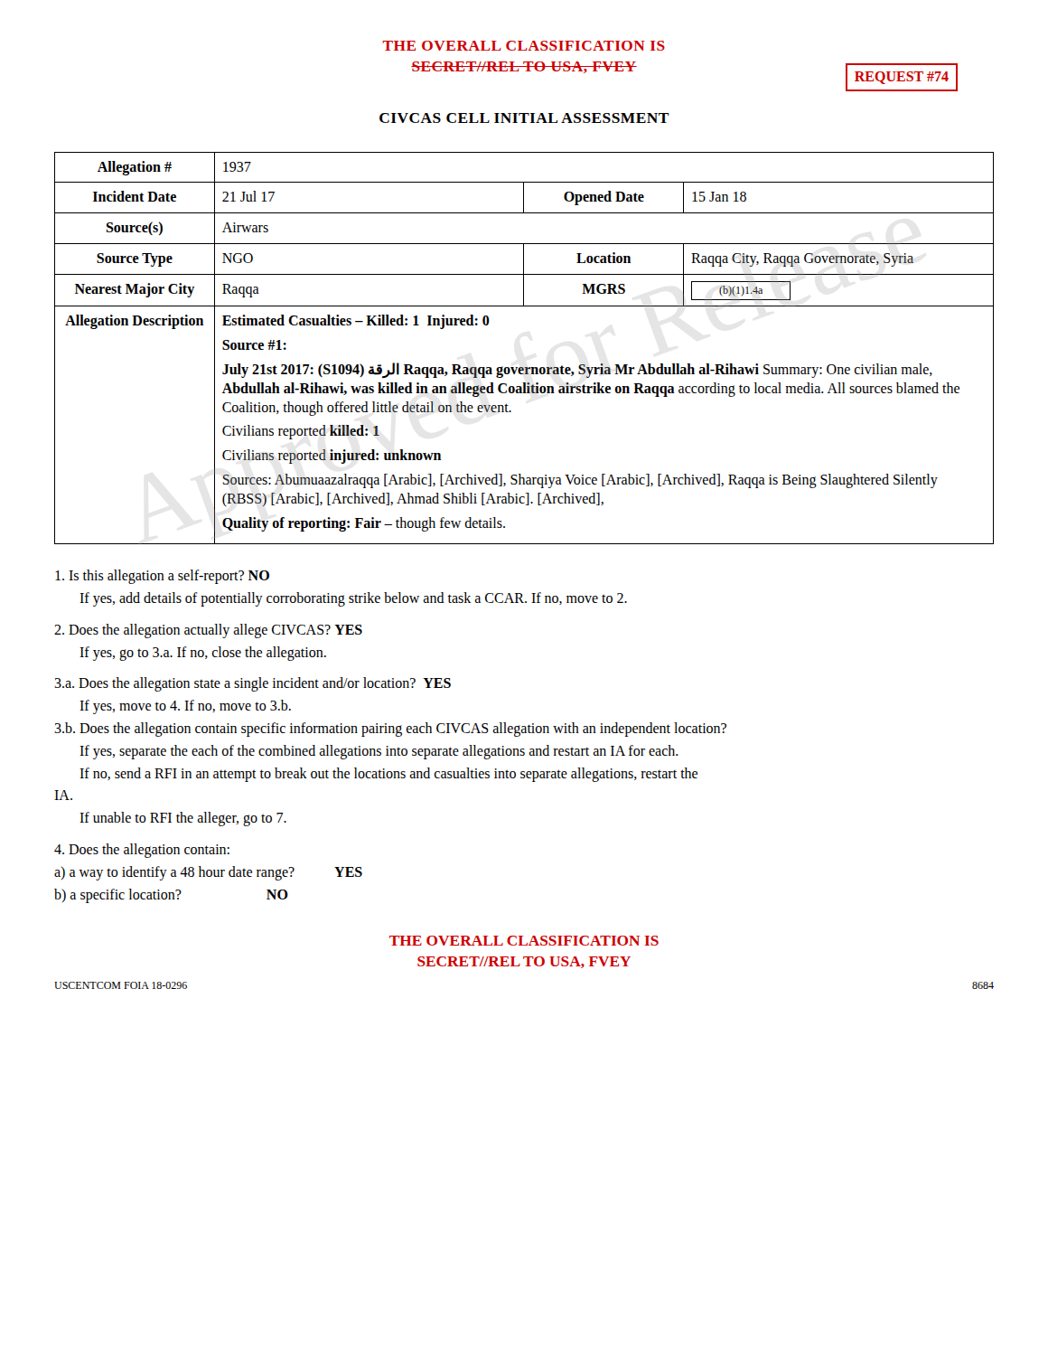REQUEST #74
THE OVERALL CLASSIFICATION IS
SECRET//REL TO USA, FVEY
CIVCAS CELL INITIAL ASSESSMENT
| Allegation # | 1937 |
| Incident Date | 21 Jul 17 | Opened Date | 15 Jan 18 |
| Source(s) | Airwars |
| Source Type | NGO | Location | Raqqa City, Raqqa Governorate, Syria |
| Nearest Major City | Raqqa | MGRS | (b)(1)1.4a |
| Allegation Description | Estimated Casualties – Killed: 1 Injured: 0 Source #1: July 21st 2017: (S1094) الرقة Raqqa, Raqqa governorate, Syria Mr Abdullah al-Rihawi Summary: One civilian male, Abdullah al-Rihawi, was killed in an alleged Coalition airstrike on Raqqa according to local media. All sources blamed the Coalition, though offered little detail on the event. Civilians reported killed: 1 Civilians reported injured: unknown Sources: Abumuaazalraqqa [Arabic], [Archived], Sharqiya Voice [Arabic], [Archived], Raqqa is Being Slaughtered Silently (RBSS) [Arabic], [Archived], Ahmad Shibli [Arabic]. [Archived], Quality of reporting: Fair – though few details. |
1. Is this allegation a self-report? NO
If yes, add details of potentially corroborating strike below and task a CCAR. If no, move to 2.
2. Does the allegation actually allege CIVCAS? YES
If yes, go to 3.a. If no, close the allegation.
3.a. Does the allegation state a single incident and/or location? YES
If yes, move to 4. If no, move to 3.b.
3.b. Does the allegation contain specific information pairing each CIVCAS allegation with an independent location?
If yes, separate the each of the combined allegations into separate allegations and restart an IA for each.
If no, send a RFI in an attempt to break out the locations and casualties into separate allegations, restart the
IA.
If unable to RFI the alleger, go to 7.
4. Does the allegation contain:
a) a way to identify a 48 hour date range? YES
b) a specific location? NO
THE OVERALL CLASSIFICATION IS
SECRET//REL TO USA, FVEY
USCENTCOM FOIA 18-0296 8684
Approved for Release